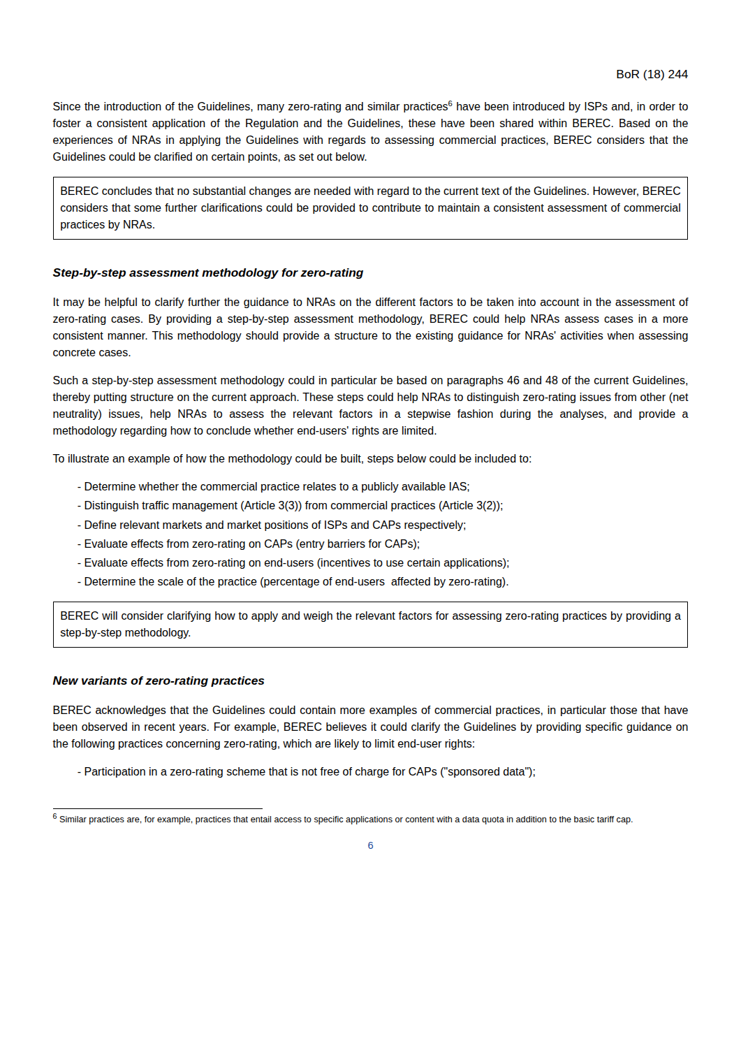BoR (18) 244
Since the introduction of the Guidelines, many zero-rating and similar practices6 have been introduced by ISPs and, in order to foster a consistent application of the Regulation and the Guidelines, these have been shared within BEREC. Based on the experiences of NRAs in applying the Guidelines with regards to assessing commercial practices, BEREC considers that the Guidelines could be clarified on certain points, as set out below.
BEREC concludes that no substantial changes are needed with regard to the current text of the Guidelines. However, BEREC considers that some further clarifications could be provided to contribute to maintain a consistent assessment of commercial practices by NRAs.
Step-by-step assessment methodology for zero-rating
It may be helpful to clarify further the guidance to NRAs on the different factors to be taken into account in the assessment of zero-rating cases. By providing a step-by-step assessment methodology, BEREC could help NRAs assess cases in a more consistent manner. This methodology should provide a structure to the existing guidance for NRAs' activities when assessing concrete cases.
Such a step-by-step assessment methodology could in particular be based on paragraphs 46 and 48 of the current Guidelines, thereby putting structure on the current approach. These steps could help NRAs to distinguish zero-rating issues from other (net neutrality) issues, help NRAs to assess the relevant factors in a stepwise fashion during the analyses, and provide a methodology regarding how to conclude whether end-users' rights are limited.
To illustrate an example of how the methodology could be built, steps below could be included to:
Determine whether the commercial practice relates to a publicly available IAS;
Distinguish traffic management (Article 3(3)) from commercial practices (Article 3(2));
Define relevant markets and market positions of ISPs and CAPs respectively;
Evaluate effects from zero-rating on CAPs (entry barriers for CAPs);
Evaluate effects from zero-rating on end-users (incentives to use certain applications);
Determine the scale of the practice (percentage of end-users affected by zero-rating).
BEREC will consider clarifying how to apply and weigh the relevant factors for assessing zero-rating practices by providing a step-by-step methodology.
New variants of zero-rating practices
BEREC acknowledges that the Guidelines could contain more examples of commercial practices, in particular those that have been observed in recent years. For example, BEREC believes it could clarify the Guidelines by providing specific guidance on the following practices concerning zero-rating, which are likely to limit end-user rights:
Participation in a zero-rating scheme that is not free of charge for CAPs ("sponsored data");
6 Similar practices are, for example, practices that entail access to specific applications or content with a data quota in addition to the basic tariff cap.
6